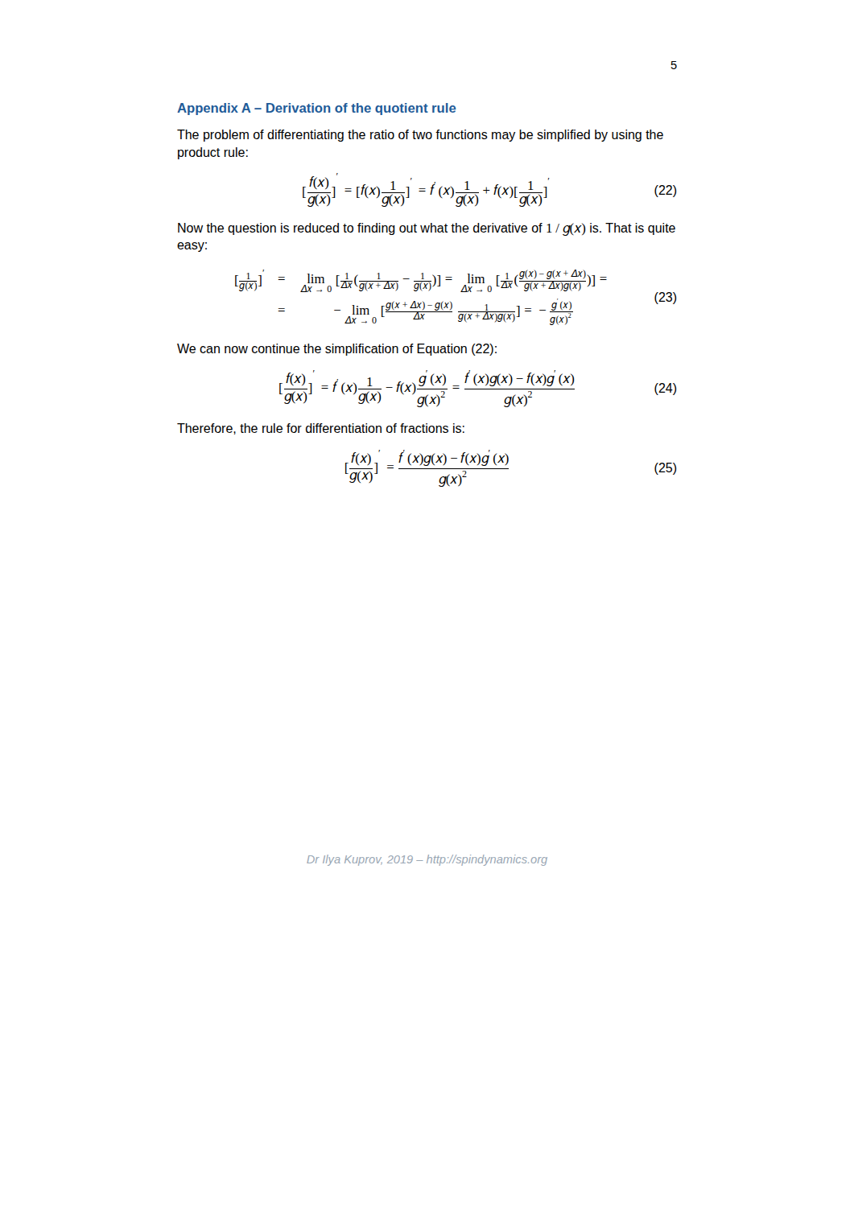5
Appendix A – Derivation of the quotient rule
The problem of differentiating the ratio of two functions may be simplified by using the product rule:
[ f(x) g(x) ] ′ = [ f(x) 1g(x) ] ′ = f′ (x) 1g(x) + f(x) [ 1g(x) ] ′
(22)
Now the question is reduced to finding out what the derivative of 1/g(x) is. That is quite easy:
[ 1g(x) ] ′ = lim Δx→0 [ 1Δx ( 1g(x+Δx) − 1g(x) ) ] = lim Δx→0 [ 1Δx ( g(x)−g(x+Δx) g(x+Δx)g(x) ) ] = = − lim Δx→0 [ g(x+Δx)−g(x) Δx 1 g(x+Δx)g(x) ] = − g′(x) g(x)2
(23)
We can now continue the simplification of Equation (22):
[ f(x) g(x) ] ′ = f′(x) 1g(x) − f(x) g′(x) g(x)2 = f′(x) g(x) − f(x) g′(x) g(x)2
(24)
Therefore, the rule for differentiation of fractions is:
[ f(x) g(x) ] ′ = f′(x) g(x) − f(x) g′(x) g(x)2
(25)
Dr Ilya Kuprov, 2019 – http://spindynamics.org